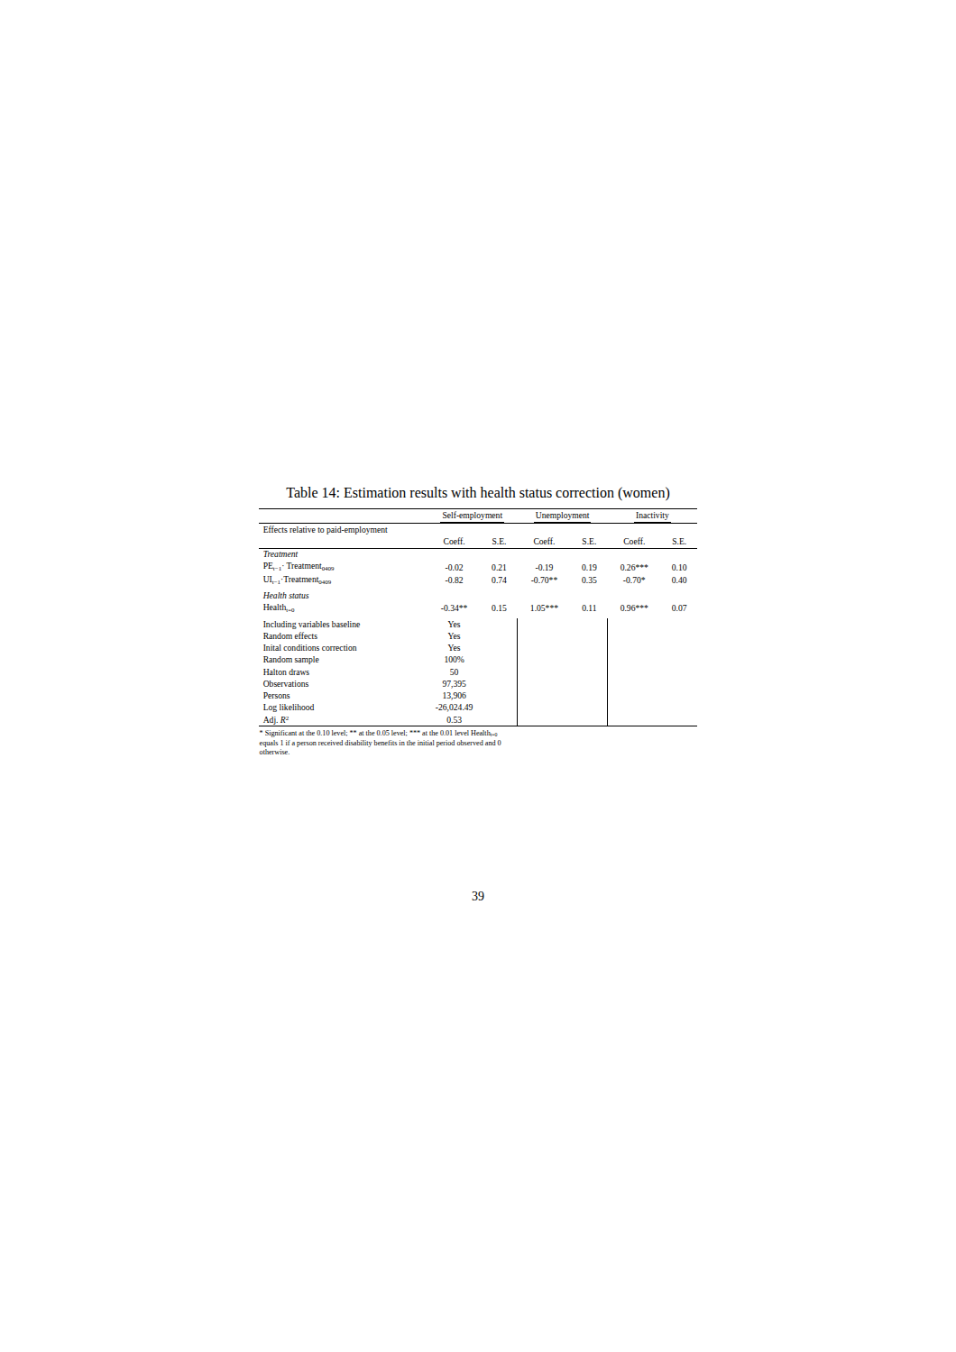Table 14: Estimation results with health status correction (women)
| | Self-employment | Unemployment | Inactivity |
| Effects relative to paid-employment |
| | Coeff. | S.E. | Coeff. | S.E. | Coeff. | S.E. |
| Treatment | | | | | | |
| PE t−1 · Treatment 0409 | -0.02 | 0.21 | -0.19 | 0.19 | 0.26*** | 0.10 |
| UI t−1 ·Treatment 0409 | -0.82 | 0.74 | -0.70** | 0.35 | -0.70* | 0.40 |
| Health status | | | | | | |
| Health t=0 | -0.34** | 0.15 | 1.05*** | 0.11 | 0.96*** | 0.07 |
| Including variables baseline | Yes | | | | | |
| Random effects | Yes | | | | | |
| Inital conditions correction | Yes | | | | | |
| Random sample | 100% | | | | | |
| Halton draws | 50 | | | | | |
| Observations | 97,395 | | | | | |
| Persons | 13,906 | | | | | |
| Log likelihood | -26,024.49 | | | | | |
| Adj. R 2 | 0.53 | | | | | |
* Significant at the 0.10 level; ** at the 0.05 level; *** at the 0.01 level Healtht=0 equals 1 if a person received disability benefits in the initial period observed and 0 otherwise.
39